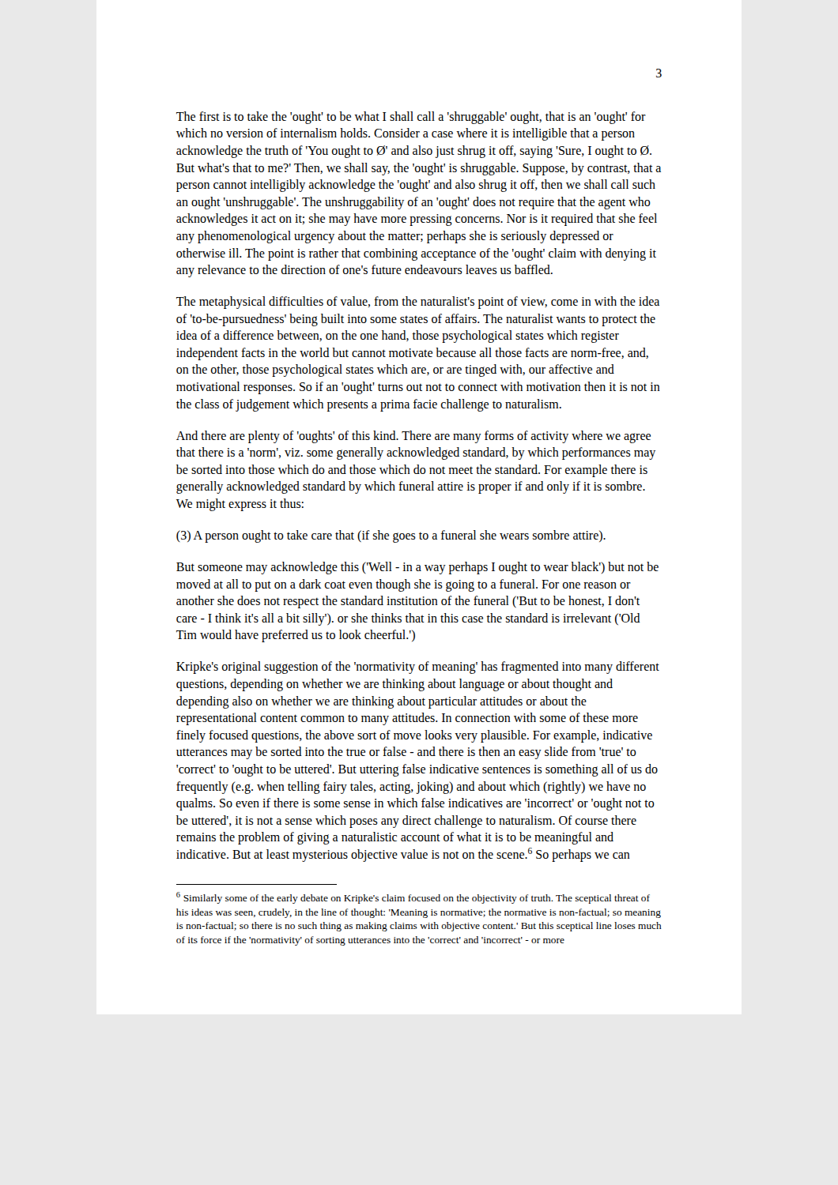3
The first is to take the 'ought' to be what I shall call a 'shruggable' ought, that is an 'ought' for which no version of internalism holds. Consider a case where it is intelligible that a person acknowledge the truth of 'You ought to Ø' and also just shrug it off, saying 'Sure, I ought to Ø. But what's that to me?' Then, we shall say, the 'ought' is shruggable. Suppose, by contrast, that a person cannot intelligibly acknowledge the 'ought' and also shrug it off, then we shall call such an ought 'unshruggable'. The unshruggability of an 'ought' does not require that the agent who acknowledges it act on it; she may have more pressing concerns. Nor is it required that she feel any phenomenological urgency about the matter; perhaps she is seriously depressed or otherwise ill. The point is rather that combining acceptance of the 'ought' claim with denying it any relevance to the direction of one's future endeavours leaves us baffled.
The metaphysical difficulties of value, from the naturalist's point of view, come in with the idea of 'to-be-pursuedness' being built into some states of affairs. The naturalist wants to protect the idea of a difference between, on the one hand, those psychological states which register independent facts in the world but cannot motivate because all those facts are norm-free, and, on the other, those psychological states which are, or are tinged with, our affective and motivational responses. So if an 'ought' turns out not to connect with motivation then it is not in the class of judgement which presents a prima facie challenge to naturalism.
And there are plenty of 'oughts' of this kind. There are many forms of activity where we agree that there is a 'norm', viz. some generally acknowledged standard, by which performances may be sorted into those which do and those which do not meet the standard. For example there is generally acknowledged standard by which funeral attire is proper if and only if it is sombre. We might express it thus:
(3) A person ought to take care that (if she goes to a funeral she wears sombre attire).
But someone may acknowledge this ('Well - in a way perhaps I ought to wear black') but not be moved at all to put on a dark coat even though she is going to a funeral. For one reason or another she does not respect the standard institution of the funeral ('But to be honest, I don't care - I think it's all a bit silly'). or she thinks that in this case the standard is irrelevant ('Old Tim would have preferred us to look cheerful.')
Kripke's original suggestion of the 'normativity of meaning' has fragmented into many different questions, depending on whether we are thinking about language or about thought and depending also on whether we are thinking about particular attitudes or about the representational content common to many attitudes. In connection with some of these more finely focused questions, the above sort of move looks very plausible. For example, indicative utterances may be sorted into the true or false - and there is then an easy slide from 'true' to 'correct' to 'ought to be uttered'. But uttering false indicative sentences is something all of us do frequently (e.g. when telling fairy tales, acting, joking) and about which (rightly) we have no qualms. So even if there is some sense in which false indicatives are 'incorrect' or 'ought not to be uttered', it is not a sense which poses any direct challenge to naturalism. Of course there remains the problem of giving a naturalistic account of what it is to be meaningful and indicative. But at least mysterious objective value is not on the scene.6 So perhaps we can
6 Similarly some of the early debate on Kripke's claim focused on the objectivity of truth. The sceptical threat of his ideas was seen, crudely, in the line of thought: 'Meaning is normative; the normative is non-factual; so meaning is non-factual; so there is no such thing as making claims with objective content.' But this sceptical line loses much of its force if the 'normativity' of sorting utterances into the 'correct' and 'incorrect' - or more